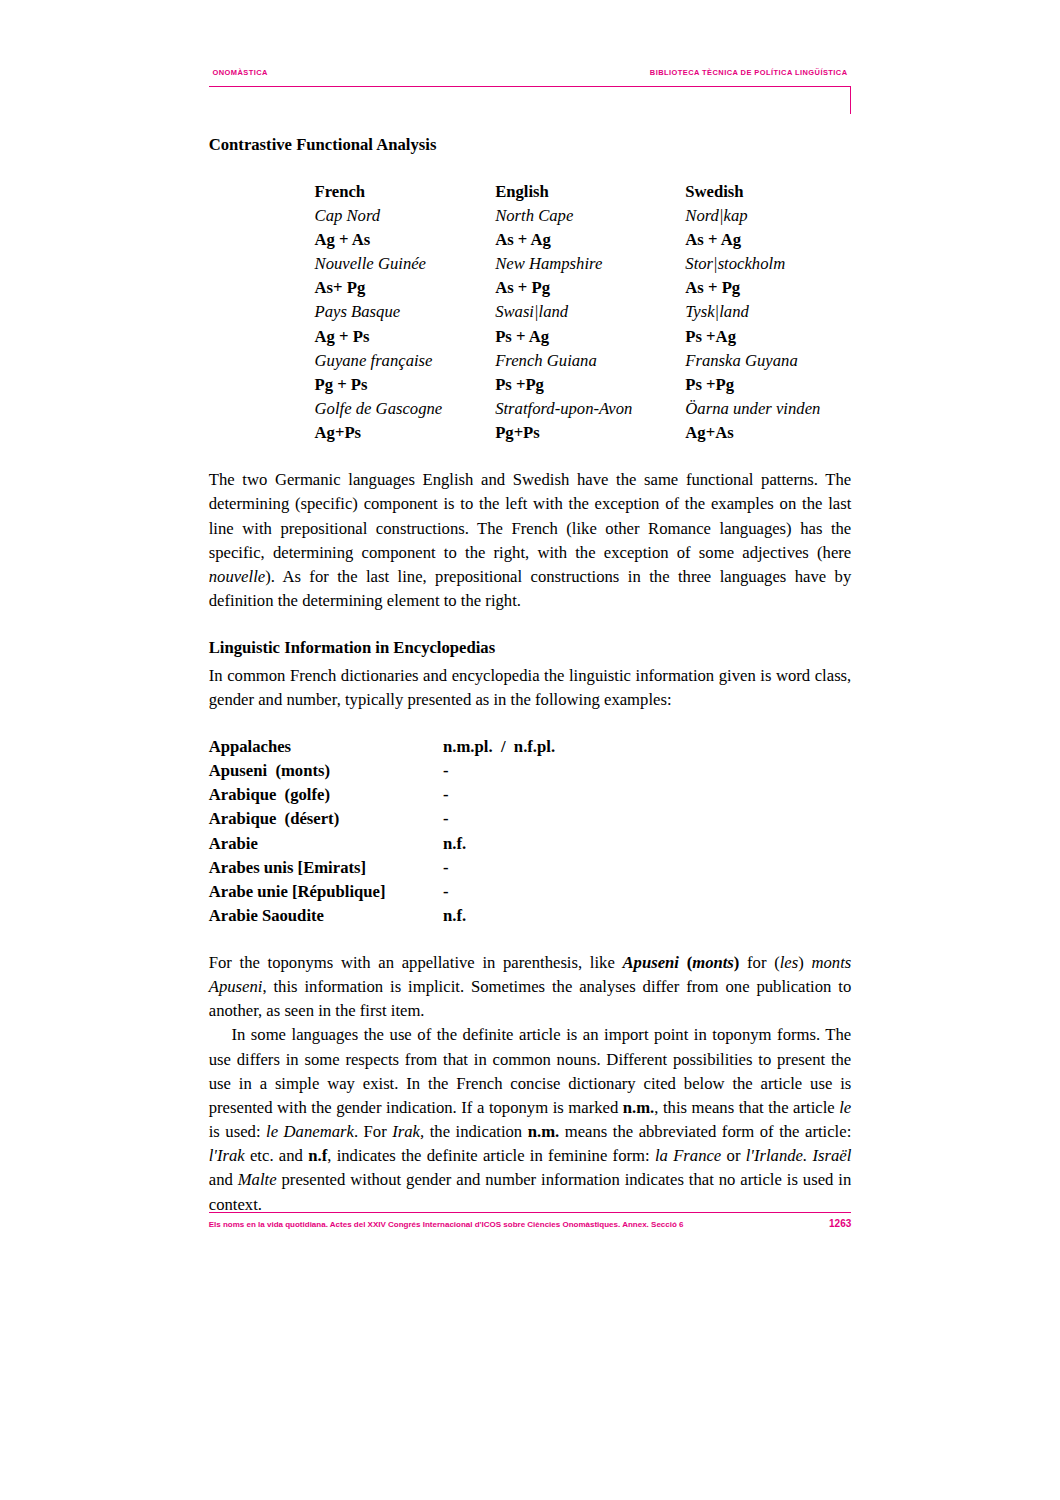Onomàstica
Biblioteca Tècnica de Política Lingüística
Contrastive Functional Analysis
| French | English | Swedish |
| Cap Nord | North Cape | Nord/kap |
| Ag + As | As + Ag | As + Ag |
| Nouvelle Guinée | New Hampshire | Stor/stockholm |
| As+ Pg | As + Pg | As + Pg |
| Pays Basque | Swasi/land | Tysk/land |
| Ag + Ps | Ps + Ag | Ps +Ag |
| Guyane française | French Guiana | Franska Guyana |
| Pg + Ps | Ps +Pg | Ps +Pg |
| Golfe de Gascogne | Stratford-upon-Avon | Öarna under vinden |
| Ag+Ps | Pg+Ps | Ag+As |
The two Germanic languages English and Swedish have the same functional patterns. The determining (specific) component is to the left with the exception of the examples on the last line with prepositional constructions. The French (like other Romance languages) has the specific, determining component to the right, with the exception of some adjectives (here nouvelle). As for the last line, prepositional constructions in the three languages have by definition the determining element to the right.
Linguistic Information in Encyclopedias
In common French dictionaries and encyclopedia the linguistic information given is word class, gender and number, typically presented as in the following examples:
| Appalaches | n.m.pl. / n.f.pl. |
| Apuseni (monts) | - |
| Arabique (golfe) | - |
| Arabique (désert) | - |
| Arabie | n.f. |
| Arabes unis [Emirats] | - |
| Arabe unie [République] | - |
| Arabie Saoudite | n.f. |
For the toponyms with an appellative in parenthesis, like Apuseni (monts) for (les) monts Apuseni, this information is implicit. Sometimes the analyses differ from one publication to another, as seen in the first item.
In some languages the use of the definite article is an import point in toponym forms. The use differs in some respects from that in common nouns. Different possibilities to present the use in a simple way exist. In the French concise dictionary cited below the article use is presented with the gender indication. If a toponym is marked n.m., this means that the article le is used: le Danemark. For Irak, the indication n.m. means the abbreviated form of the article: l'Irak etc. and n.f, indicates the definite article in feminine form: la France or l'Irlande. Israël and Malte presented without gender and number information indicates that no article is used in context.
Els noms en la vida quotidiana. Actes del XXIV Congrés Internacional d'ICOS sobre Ciències Onomàstiques. Annex. Secció 6
1263